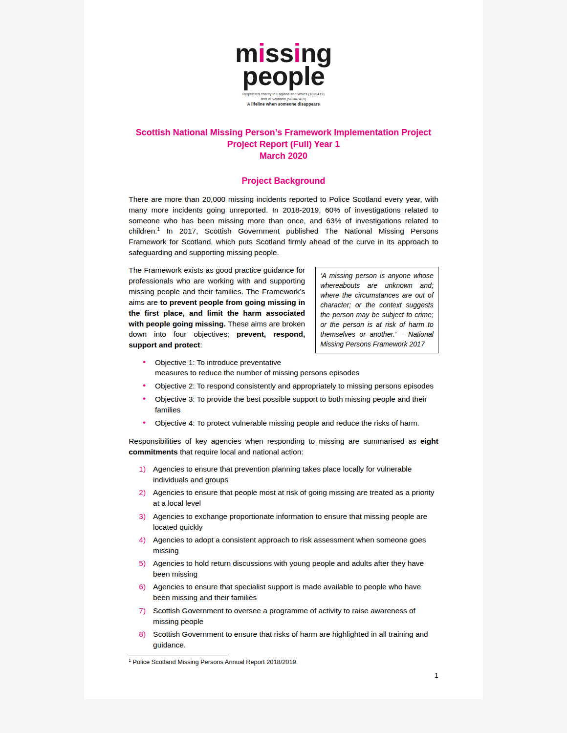missing people
Registered charity in England and Wales (1020419)
and in Scotland (SC047419)
A lifeline when someone disappears
Scottish National Missing Person’s Framework Implementation Project
Project Report (Full) Year 1
March 2020
Project Background
There are more than 20,000 missing incidents reported to Police Scotland every year, with many more incidents going unreported. In 2018-2019, 60% of investigations related to someone who has been missing more than once, and 63% of investigations related to children.1 In 2017, Scottish Government published The National Missing Persons Framework for Scotland, which puts Scotland firmly ahead of the curve in its approach to safeguarding and supporting missing people.
‘A missing person is anyone whose whereabouts are unknown and; where the circumstances are out of character; or the context suggests the person may be subject to crime; or the person is at risk of harm to themselves or another.’ – National Missing Persons Framework 2017
The Framework exists as good practice guidance for professionals who are working with and supporting missing people and their families. The Framework’s aims are to prevent people from going missing in the first place, and limit the harm associated with people going missing. These aims are broken down into four objectives; prevent, respond, support and protect:
Objective 1: To introduce preventative measures to reduce the number of missing persons episodes
Objective 2: To respond consistently and appropriately to missing persons episodes
Objective 3: To provide the best possible support to both missing people and their families
Objective 4: To protect vulnerable missing people and reduce the risks of harm.
Responsibilities of key agencies when responding to missing are summarised as eight commitments that require local and national action:
Agencies to ensure that prevention planning takes place locally for vulnerable individuals and groups
Agencies to ensure that people most at risk of going missing are treated as a priority at a local level
Agencies to exchange proportionate information to ensure that missing people are located quickly
Agencies to adopt a consistent approach to risk assessment when someone goes missing
Agencies to hold return discussions with young people and adults after they have been missing
Agencies to ensure that specialist support is made available to people who have been missing and their families
Scottish Government to oversee a programme of activity to raise awareness of missing people
Scottish Government to ensure that risks of harm are highlighted in all training and guidance.
1 Police Scotland Missing Persons Annual Report 2018/2019.
1